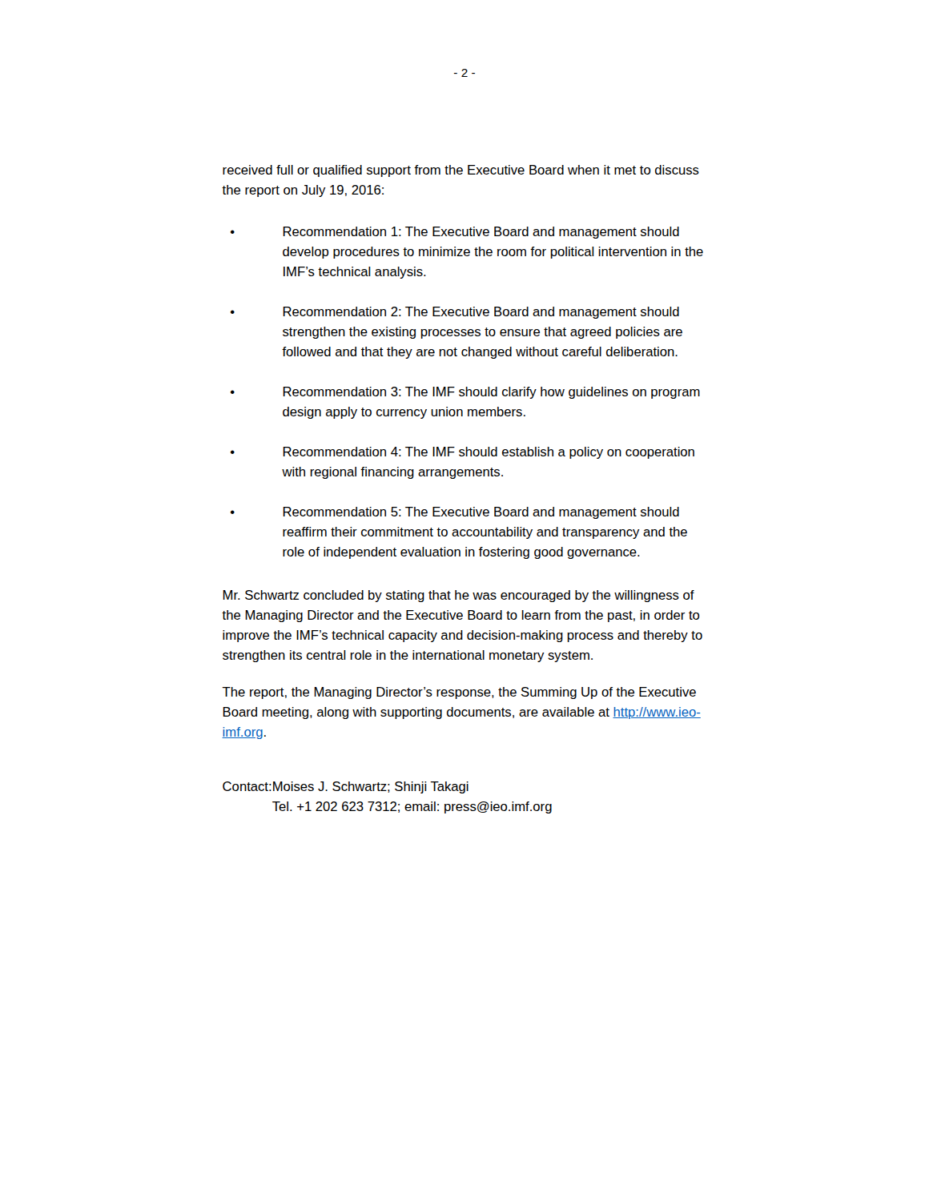- 2 -
received full or qualified support from the Executive Board when it met to discuss the report on July 19, 2016:
Recommendation 1: The Executive Board and management should develop procedures to minimize the room for political intervention in the IMF’s technical analysis.
Recommendation 2: The Executive Board and management should strengthen the existing processes to ensure that agreed policies are followed and that they are not changed without careful deliberation.
Recommendation 3: The IMF should clarify how guidelines on program design apply to currency union members.
Recommendation 4: The IMF should establish a policy on cooperation with regional financing arrangements.
Recommendation 5: The Executive Board and management should reaffirm their commitment to accountability and transparency and the role of independent evaluation in fostering good governance.
Mr. Schwartz concluded by stating that he was encouraged by the willingness of the Managing Director and the Executive Board to learn from the past, in order to improve the IMF’s technical capacity and decision-making process and thereby to strengthen its central role in the international monetary system.
The report, the Managing Director’s response, the Summing Up of the Executive Board meeting, along with supporting documents, are available at http://www.ieo-imf.org.
| Contact: | Moises J. Schwartz; Shinji Takagi Tel. +1 202 623 7312; email: press@ieo.imf.org |